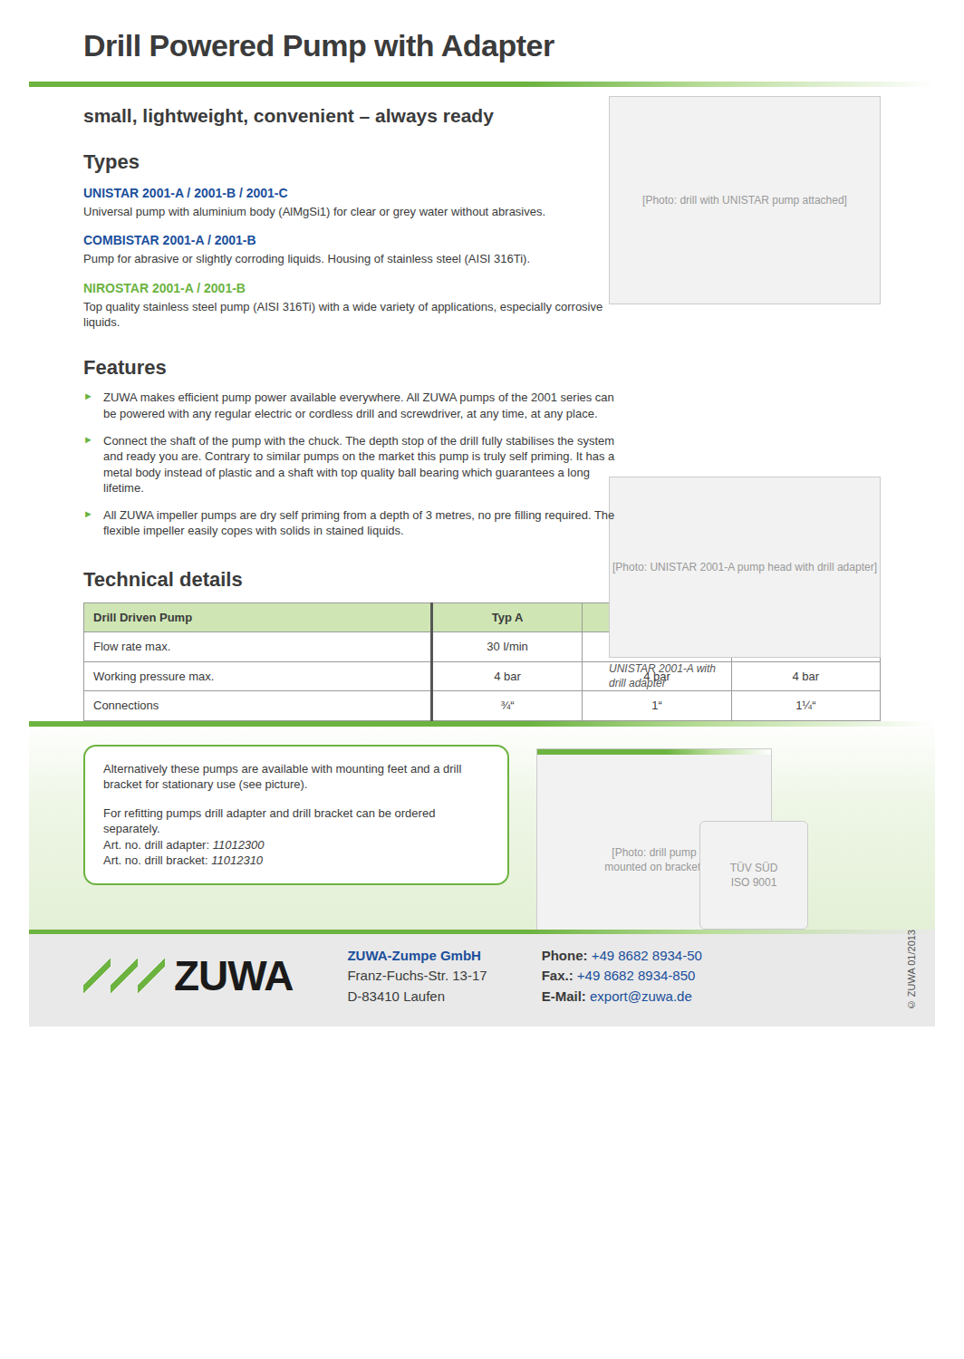Drill Powered Pump with Adapter
[Photo: drill with UNISTAR pump attached]
small, lightweight, convenient – always ready
Types
UNISTAR 2001-A / 2001-B / 2001-C
Universal pump with aluminium body (AlMgSi1) for clear or grey water without abrasives.
COMBISTAR 2001-A / 2001-B
Pump for abrasive or slightly corroding liquids. Housing of stainless steel (AISI 316Ti).
NIROSTAR 2001-A / 2001-B
Top quality stainless steel pump (AISI 316Ti) with a wide variety of applications, especially corrosive liquids.
[Photo: UNISTAR 2001-A pump head with drill adapter]
UNISTAR 2001-A with
drill adapter
Features
ZUWA makes efficient pump power available everywhere. All ZUWA pumps of the 2001 series can be powered with any regular electric or cordless drill and screwdriver, at any time, at any place.
Connect the shaft of the pump with the chuck. The depth stop of the drill fully stabilises the system and ready you are. Contrary to similar pumps on the market this pump is truly self priming. It has a metal body instead of plastic and a shaft with top quality ball bearing which guarantees a long lifetime.
All ZUWA impeller pumps are dry self priming from a depth of 3 metres, no pre filling required. The flexible impeller easily copes with solids in stained liquids.
Technical details
| Drill Driven Pump | Typ A | Typ B | Typ C |
| --- | --- | --- | --- |
| Flow rate max. | 30 l/min | 60 l/min | 90 l/min |
| Working pressure max. | 4 bar | 4 bar | 4 bar |
| Connections | ¾“ | 1“ | 1¼“ |
Alternatively these pumps are available with mounting feet and a drill bracket for stationary use (see picture).
For refitting pumps drill adapter and drill bracket can be ordered separately.
Art. no. drill adapter: 11012300
Art. no. drill bracket: 11012310
[Photo: drill pump mounted on bracket]
drill pump with bracket
TÜV SÜD
ISO 9001
ZUWA
ZUWA-Zumpe GmbH
Franz-Fuchs-Str. 13-17
D-83410 Laufen
Phone: +49 8682 8934-50
Fax.: +49 8682 8934-850
E-Mail: export@zuwa.de
© ZUWA 01/2013